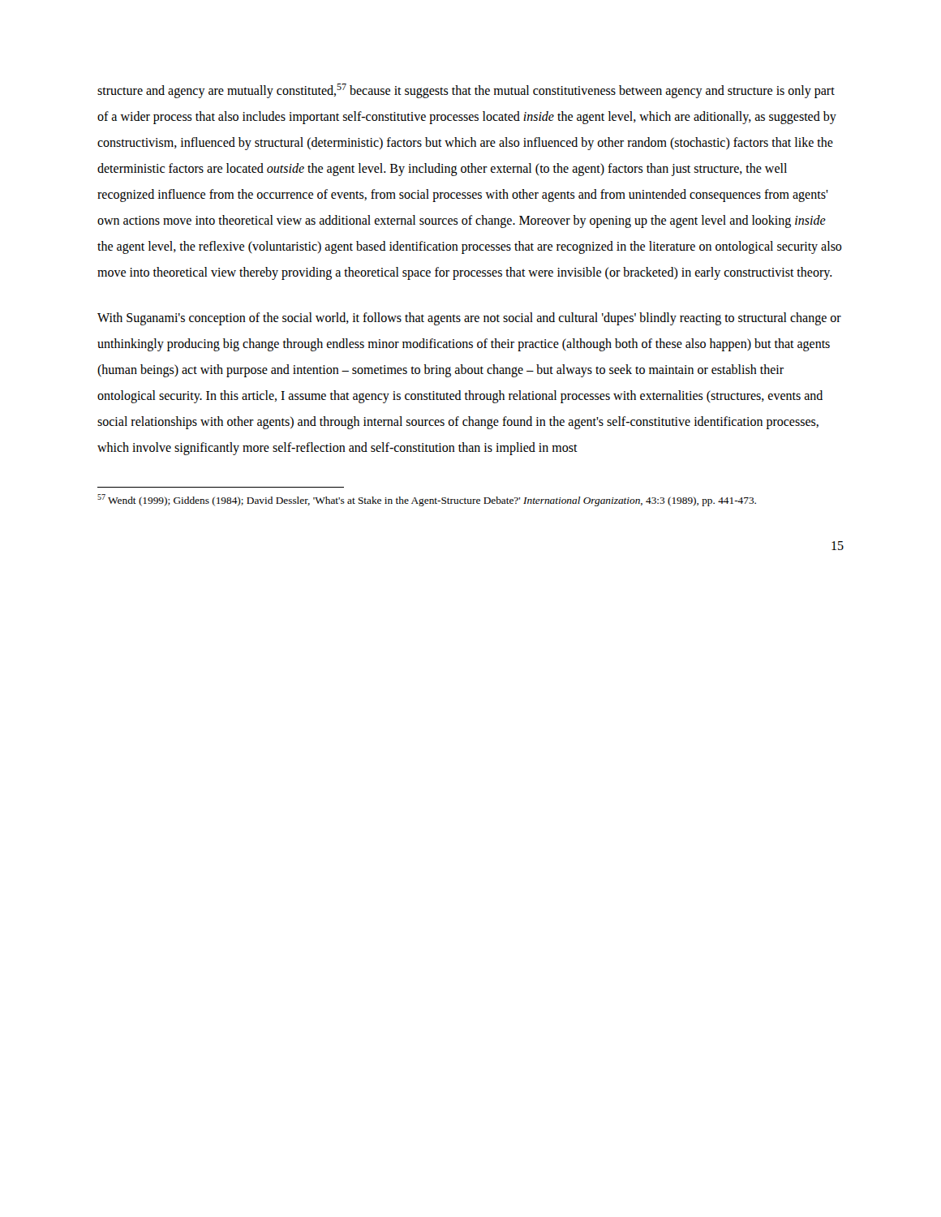structure and agency are mutually constituted,57 because it suggests that the mutual constitutiveness between agency and structure is only part of a wider process that also includes important self-constitutive processes located inside the agent level, which are aditionally, as suggested by constructivism, influenced by structural (deterministic) factors but which are also influenced by other random (stochastic) factors that like the deterministic factors are located outside the agent level. By including other external (to the agent) factors than just structure, the well recognized influence from the occurrence of events, from social processes with other agents and from unintended consequences from agents' own actions move into theoretical view as additional external sources of change. Moreover by opening up the agent level and looking inside the agent level, the reflexive (voluntaristic) agent based identification processes that are recognized in the literature on ontological security also move into theoretical view thereby providing a theoretical space for processes that were invisible (or bracketed) in early constructivist theory.
With Suganami's conception of the social world, it follows that agents are not social and cultural 'dupes' blindly reacting to structural change or unthinkingly producing big change through endless minor modifications of their practice (although both of these also happen) but that agents (human beings) act with purpose and intention – sometimes to bring about change – but always to seek to maintain or establish their ontological security. In this article, I assume that agency is constituted through relational processes with externalities (structures, events and social relationships with other agents) and through internal sources of change found in the agent's self-constitutive identification processes, which involve significantly more self-reflection and self-constitution than is implied in most
57 Wendt (1999); Giddens (1984); David Dessler, 'What's at Stake in the Agent-Structure Debate?' International Organization, 43:3 (1989), pp. 441-473.
15